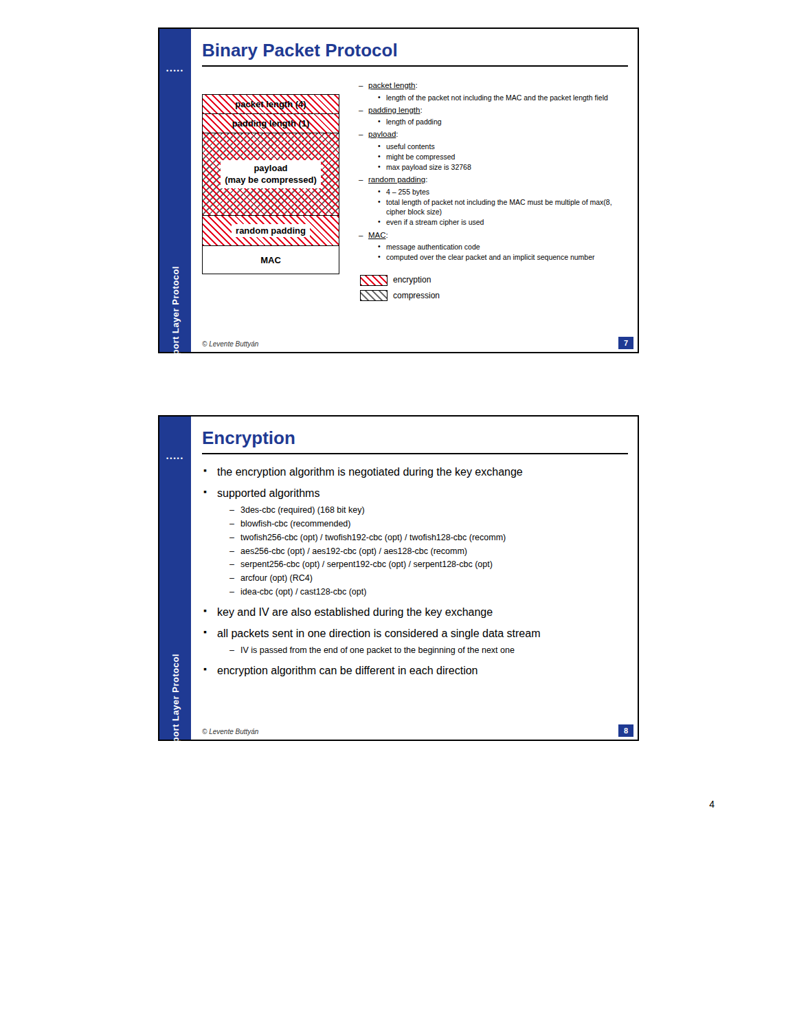•••••
SSH Transport Layer Protocol
Binary Packet Protocol
packet length (4)
padding length (1)
payload
(may be compressed)
random padding
MAC
packet length:
length of the packet not including the MAC and the packet length field
padding length:
length of padding
payload:
useful contents
might be compressed
max payload size is 32768
random padding:
4 – 255 bytes
total length of packet not including the MAC must be multiple of max(8, cipher block size)
even if a stream cipher is used
MAC:
message authentication code
computed over the clear packet and an implicit sequence number
encryption
compression
© Levente Buttyán
7
•••••
SSH Transport Layer Protocol
Encryption
the encryption algorithm is negotiated during the key exchange
supported algorithms
3des-cbc (required) (168 bit key)
blowfish-cbc (recommended)
twofish256-cbc (opt) / twofish192-cbc (opt) / twofish128-cbc (recomm)
aes256-cbc (opt) / aes192-cbc (opt) / aes128-cbc (recomm)
serpent256-cbc (opt) / serpent192-cbc (opt) / serpent128-cbc (opt)
arcfour (opt) (RC4)
idea-cbc (opt) / cast128-cbc (opt)
key and IV are also established during the key exchange
all packets sent in one direction is considered a single data stream
IV is passed from the end of one packet to the beginning of the next one
encryption algorithm can be different in each direction
© Levente Buttyán
8
4